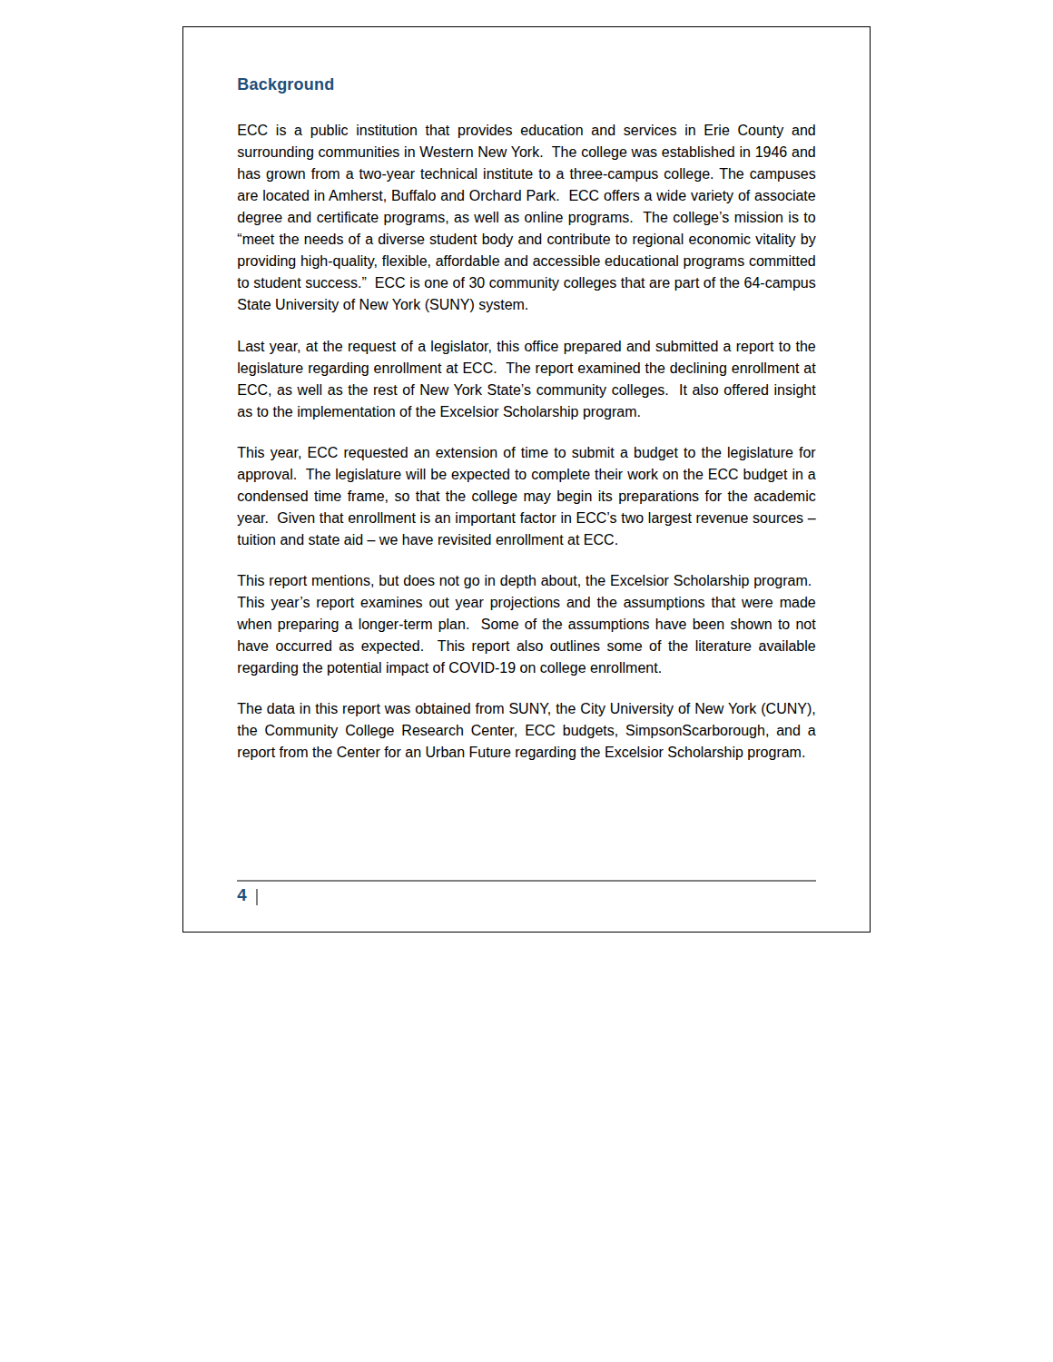Background
ECC is a public institution that provides education and services in Erie County and surrounding communities in Western New York. The college was established in 1946 and has grown from a two-year technical institute to a three-campus college. The campuses are located in Amherst, Buffalo and Orchard Park. ECC offers a wide variety of associate degree and certificate programs, as well as online programs. The college’s mission is to “meet the needs of a diverse student body and contribute to regional economic vitality by providing high-quality, flexible, affordable and accessible educational programs committed to student success.” ECC is one of 30 community colleges that are part of the 64-campus State University of New York (SUNY) system.
Last year, at the request of a legislator, this office prepared and submitted a report to the legislature regarding enrollment at ECC. The report examined the declining enrollment at ECC, as well as the rest of New York State’s community colleges. It also offered insight as to the implementation of the Excelsior Scholarship program.
This year, ECC requested an extension of time to submit a budget to the legislature for approval. The legislature will be expected to complete their work on the ECC budget in a condensed time frame, so that the college may begin its preparations for the academic year. Given that enrollment is an important factor in ECC’s two largest revenue sources – tuition and state aid – we have revisited enrollment at ECC.
This report mentions, but does not go in depth about, the Excelsior Scholarship program. This year’s report examines out year projections and the assumptions that were made when preparing a longer-term plan. Some of the assumptions have been shown to not have occurred as expected. This report also outlines some of the literature available regarding the potential impact of COVID-19 on college enrollment.
The data in this report was obtained from SUNY, the City University of New York (CUNY), the Community College Research Center, ECC budgets, SimpsonScarborough, and a report from the Center for an Urban Future regarding the Excelsior Scholarship program.
4